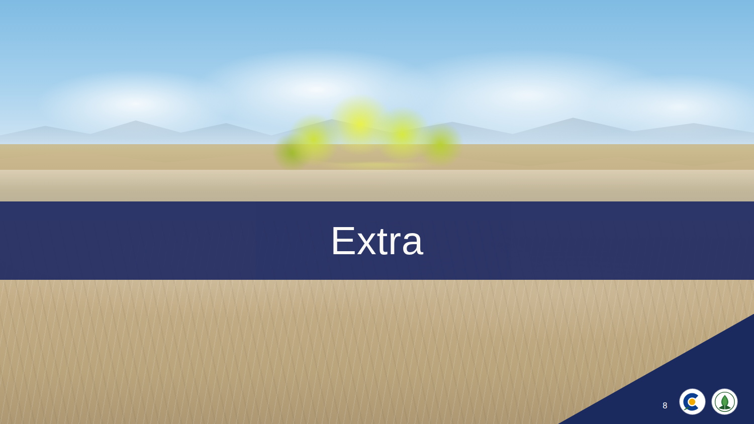Extra
8